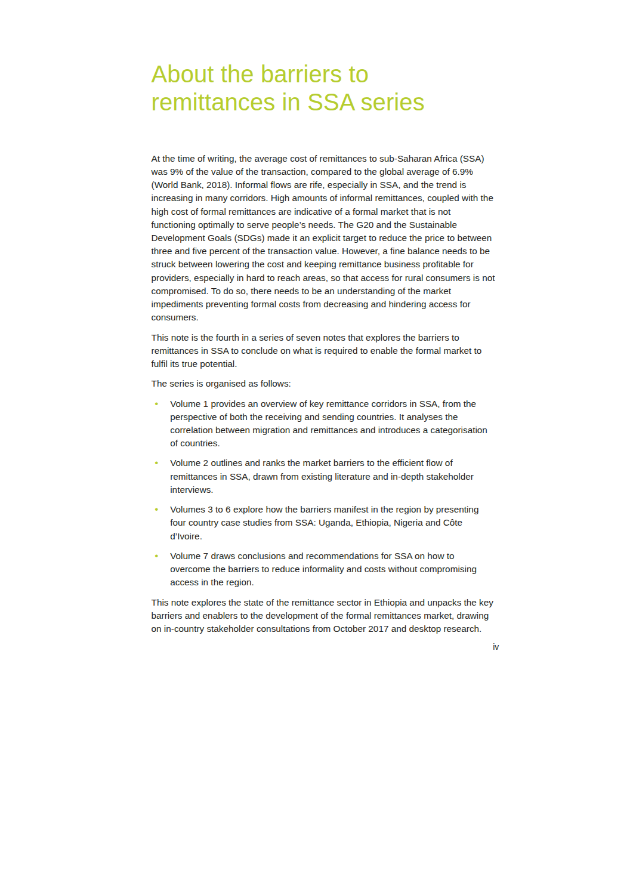About the barriers to remittances in SSA series
At the time of writing, the average cost of remittances to sub-Saharan Africa (SSA) was 9% of the value of the transaction, compared to the global average of 6.9% (World Bank, 2018). Informal flows are rife, especially in SSA, and the trend is increasing in many corridors. High amounts of informal remittances, coupled with the high cost of formal remittances are indicative of a formal market that is not functioning optimally to serve people’s needs. The G20 and the Sustainable Development Goals (SDGs) made it an explicit target to reduce the price to between three and five percent of the transaction value. However, a fine balance needs to be struck between lowering the cost and keeping remittance business profitable for providers, especially in hard to reach areas, so that access for rural consumers is not compromised. To do so, there needs to be an understanding of the market impediments preventing formal costs from decreasing and hindering access for consumers.
This note is the fourth in a series of seven notes that explores the barriers to remittances in SSA to conclude on what is required to enable the formal market to fulfil its true potential.
The series is organised as follows:
Volume 1 provides an overview of key remittance corridors in SSA, from the perspective of both the receiving and sending countries. It analyses the correlation between migration and remittances and introduces a categorisation of countries.
Volume 2 outlines and ranks the market barriers to the efficient flow of remittances in SSA, drawn from existing literature and in-depth stakeholder interviews.
Volumes 3 to 6 explore how the barriers manifest in the region by presenting four country case studies from SSA: Uganda, Ethiopia, Nigeria and Côte d’Ivoire.
Volume 7 draws conclusions and recommendations for SSA on how to overcome the barriers to reduce informality and costs without compromising access in the region.
This note explores the state of the remittance sector in Ethiopia and unpacks the key barriers and enablers to the development of the formal remittances market, drawing on in-country stakeholder consultations from October 2017 and desktop research.
iv